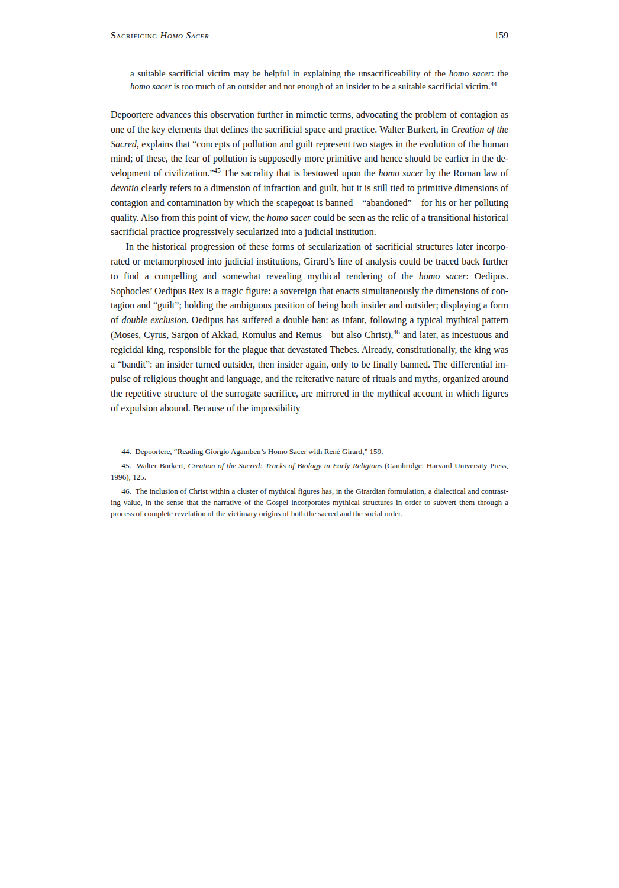Sacrificing Homo Sacer 159
a suitable sacrificial victim may be helpful in explaining the unsacrificeability of the homo sacer: the homo sacer is too much of an outsider and not enough of an insider to be a suitable sacrificial victim.44
Depoortere advances this observation further in mimetic terms, advocating the problem of contagion as one of the key elements that defines the sacrificial space and practice. Walter Burkert, in Creation of the Sacred, explains that “concepts of pollution and guilt represent two stages in the evolution of the human mind; of these, the fear of pollution is supposedly more primitive and hence should be earlier in the development of civilization.”45 The sacrality that is bestowed upon the homo sacer by the Roman law of devotio clearly refers to a dimension of infraction and guilt, but it is still tied to primitive dimensions of contagion and contamination by which the scapegoat is banned—“abandoned”—for his or her polluting quality. Also from this point of view, the homo sacer could be seen as the relic of a transitional historical sacrificial practice progressively secularized into a judicial institution.
In the historical progression of these forms of secularization of sacrificial structures later incorporated or metamorphosed into judicial institutions, Girard’s line of analysis could be traced back further to find a compelling and somewhat revealing mythical rendering of the homo sacer: Oedipus. Sophocles’ Oedipus Rex is a tragic figure: a sovereign that enacts simultaneously the dimensions of contagion and “guilt”; holding the ambiguous position of being both insider and outsider; displaying a form of double exclusion. Oedipus has suffered a double ban: as infant, following a typical mythical pattern (Moses, Cyrus, Sargon of Akkad, Romulus and Remus—but also Christ),46 and later, as incestuous and regicidal king, responsible for the plague that devastated Thebes. Already, constitutionally, the king was a “bandit”: an insider turned outsider, then insider again, only to be finally banned. The differential impulse of religious thought and language, and the reiterative nature of rituals and myths, organized around the repetitive structure of the surrogate sacrifice, are mirrored in the mythical account in which figures of expulsion abound. Because of the impossibility
44. Depoortere, “Reading Giorgio Agamben’s Homo Sacer with René Girard,” 159.
45. Walter Burkert, Creation of the Sacred: Tracks of Biology in Early Religions (Cambridge: Harvard University Press, 1996), 125.
46. The inclusion of Christ within a cluster of mythical figures has, in the Girardian formulation, a dialectical and contrasting value, in the sense that the narrative of the Gospel incorporates mythical structures in order to subvert them through a process of complete revelation of the victimary origins of both the sacred and the social order.